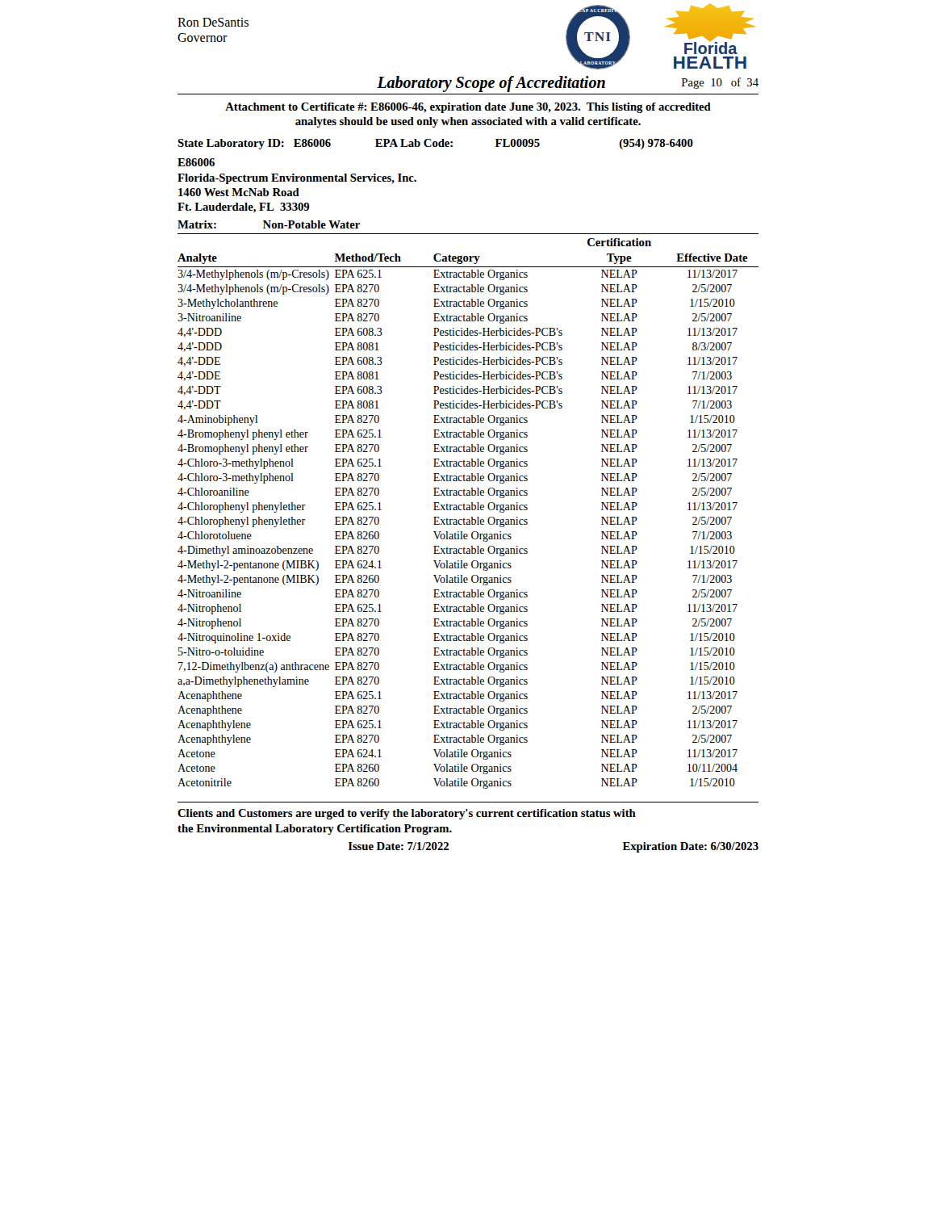Ron DeSantis
Governor
NELAP ACCREDITED
TNI
LABORATORY
Florida
HEALTH
Laboratory Scope of Accreditation
Page 10 of 34
Attachment to Certificate #: E86006-46, expiration date June 30, 2023. This listing of accredited
analytes should be used only when associated with a valid certificate.
State Laboratory ID: E86006
EPA Lab Code:
FL00095
(954) 978-6400
E86006
Florida-Spectrum Environmental Services, Inc.
1460 West McNab Road
Ft. Lauderdale, FL 33309
Matrix: Non-Potable Water
| | | | Certification | |
| --- | --- | --- | --- | --- |
| Analyte | Method/Tech | Category | Type | Effective Date |
| 3/4-Methylphenols (m/p-Cresols) | EPA 625.1 | Extractable Organics | NELAP | 11/13/2017 |
| 3/4-Methylphenols (m/p-Cresols) | EPA 8270 | Extractable Organics | NELAP | 2/5/2007 |
| 3-Methylcholanthrene | EPA 8270 | Extractable Organics | NELAP | 1/15/2010 |
| 3-Nitroaniline | EPA 8270 | Extractable Organics | NELAP | 2/5/2007 |
| 4,4'-DDD | EPA 608.3 | Pesticides-Herbicides-PCB's | NELAP | 11/13/2017 |
| 4,4'-DDD | EPA 8081 | Pesticides-Herbicides-PCB's | NELAP | 8/3/2007 |
| 4,4'-DDE | EPA 608.3 | Pesticides-Herbicides-PCB's | NELAP | 11/13/2017 |
| 4,4'-DDE | EPA 8081 | Pesticides-Herbicides-PCB's | NELAP | 7/1/2003 |
| 4,4'-DDT | EPA 608.3 | Pesticides-Herbicides-PCB's | NELAP | 11/13/2017 |
| 4,4'-DDT | EPA 8081 | Pesticides-Herbicides-PCB's | NELAP | 7/1/2003 |
| 4-Aminobiphenyl | EPA 8270 | Extractable Organics | NELAP | 1/15/2010 |
| 4-Bromophenyl phenyl ether | EPA 625.1 | Extractable Organics | NELAP | 11/13/2017 |
| 4-Bromophenyl phenyl ether | EPA 8270 | Extractable Organics | NELAP | 2/5/2007 |
| 4-Chloro-3-methylphenol | EPA 625.1 | Extractable Organics | NELAP | 11/13/2017 |
| 4-Chloro-3-methylphenol | EPA 8270 | Extractable Organics | NELAP | 2/5/2007 |
| 4-Chloroaniline | EPA 8270 | Extractable Organics | NELAP | 2/5/2007 |
| 4-Chlorophenyl phenylether | EPA 625.1 | Extractable Organics | NELAP | 11/13/2017 |
| 4-Chlorophenyl phenylether | EPA 8270 | Extractable Organics | NELAP | 2/5/2007 |
| 4-Chlorotoluene | EPA 8260 | Volatile Organics | NELAP | 7/1/2003 |
| 4-Dimethyl aminoazobenzene | EPA 8270 | Extractable Organics | NELAP | 1/15/2010 |
| 4-Methyl-2-pentanone (MIBK) | EPA 624.1 | Volatile Organics | NELAP | 11/13/2017 |
| 4-Methyl-2-pentanone (MIBK) | EPA 8260 | Volatile Organics | NELAP | 7/1/2003 |
| 4-Nitroaniline | EPA 8270 | Extractable Organics | NELAP | 2/5/2007 |
| 4-Nitrophenol | EPA 625.1 | Extractable Organics | NELAP | 11/13/2017 |
| 4-Nitrophenol | EPA 8270 | Extractable Organics | NELAP | 2/5/2007 |
| 4-Nitroquinoline 1-oxide | EPA 8270 | Extractable Organics | NELAP | 1/15/2010 |
| 5-Nitro-o-toluidine | EPA 8270 | Extractable Organics | NELAP | 1/15/2010 |
| 7,12-Dimethylbenz(a) anthracene | EPA 8270 | Extractable Organics | NELAP | 1/15/2010 |
| a,a-Dimethylphenethylamine | EPA 8270 | Extractable Organics | NELAP | 1/15/2010 |
| Acenaphthene | EPA 625.1 | Extractable Organics | NELAP | 11/13/2017 |
| Acenaphthene | EPA 8270 | Extractable Organics | NELAP | 2/5/2007 |
| Acenaphthylene | EPA 625.1 | Extractable Organics | NELAP | 11/13/2017 |
| Acenaphthylene | EPA 8270 | Extractable Organics | NELAP | 2/5/2007 |
| Acetone | EPA 624.1 | Volatile Organics | NELAP | 11/13/2017 |
| Acetone | EPA 8260 | Volatile Organics | NELAP | 10/11/2004 |
| Acetonitrile | EPA 8260 | Volatile Organics | NELAP | 1/15/2010 |
Clients and Customers are urged to verify the laboratory's current certification status with
the Environmental Laboratory Certification Program.
Issue Date: 7/1/2022 Expiration Date: 6/30/2023